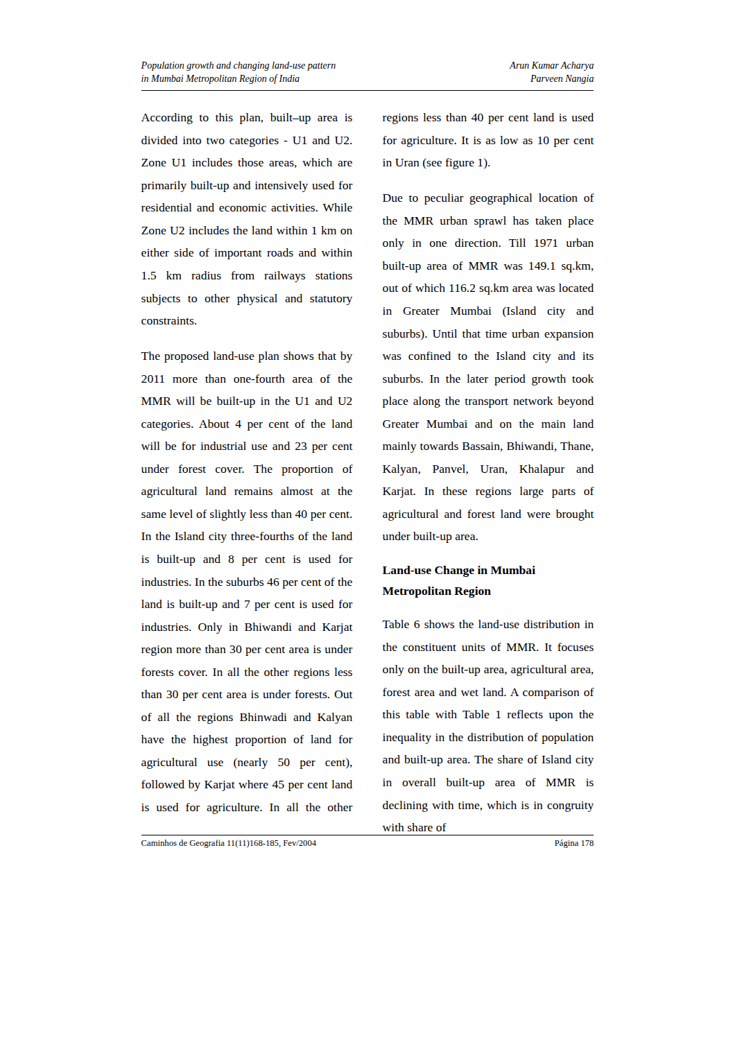Population growth and changing land-use pattern
in Mumbai Metropolitan Region of India
Arun Kumar Acharya
Parveen Nangia
According to this plan, built–up area is divided into two categories - U1 and U2. Zone U1 includes those areas, which are primarily built-up and intensively used for residential and economic activities. While Zone U2 includes the land within 1 km on either side of important roads and within 1.5 km radius from railways stations subjects to other physical and statutory constraints.
The proposed land-use plan shows that by 2011 more than one-fourth area of the MMR will be built-up in the U1 and U2 categories. About 4 per cent of the land will be for industrial use and 23 per cent under forest cover. The proportion of agricultural land remains almost at the same level of slightly less than 40 per cent. In the Island city three-fourths of the land is built-up and 8 per cent is used for industries. In the suburbs 46 per cent of the land is built-up and 7 per cent is used for industries. Only in Bhiwandi and Karjat region more than 30 per cent area is under forests cover. In all the other regions less than 30 per cent area is under forests. Out of all the regions Bhinwadi and Kalyan have the highest proportion of land for agricultural use (nearly 50 per cent), followed by Karjat where 45 per cent land is used for agriculture. In all the other regions less than 40 per cent land is used for agriculture. It is as low as 10 per cent in Uran (see figure 1).
Due to peculiar geographical location of the MMR urban sprawl has taken place only in one direction. Till 1971 urban built-up area of MMR was 149.1 sq.km, out of which 116.2 sq.km area was located in Greater Mumbai (Island city and suburbs). Until that time urban expansion was confined to the Island city and its suburbs. In the later period growth took place along the transport network beyond Greater Mumbai and on the main land mainly towards Bassain, Bhiwandi, Thane, Kalyan, Panvel, Uran, Khalapur and Karjat. In these regions large parts of agricultural and forest land were brought under built-up area.
Land-use Change in Mumbai Metropolitan Region
Table 6 shows the land-use distribution in the constituent units of MMR. It focuses only on the built-up area, agricultural area, forest area and wet land. A comparison of this table with Table 1 reflects upon the inequality in the distribution of population and built-up area. The share of Island city in overall built-up area of MMR is declining with time, which is in congruity with share of
Caminhos de Geografia 11(11)168-185, Fev/2004
Página 178